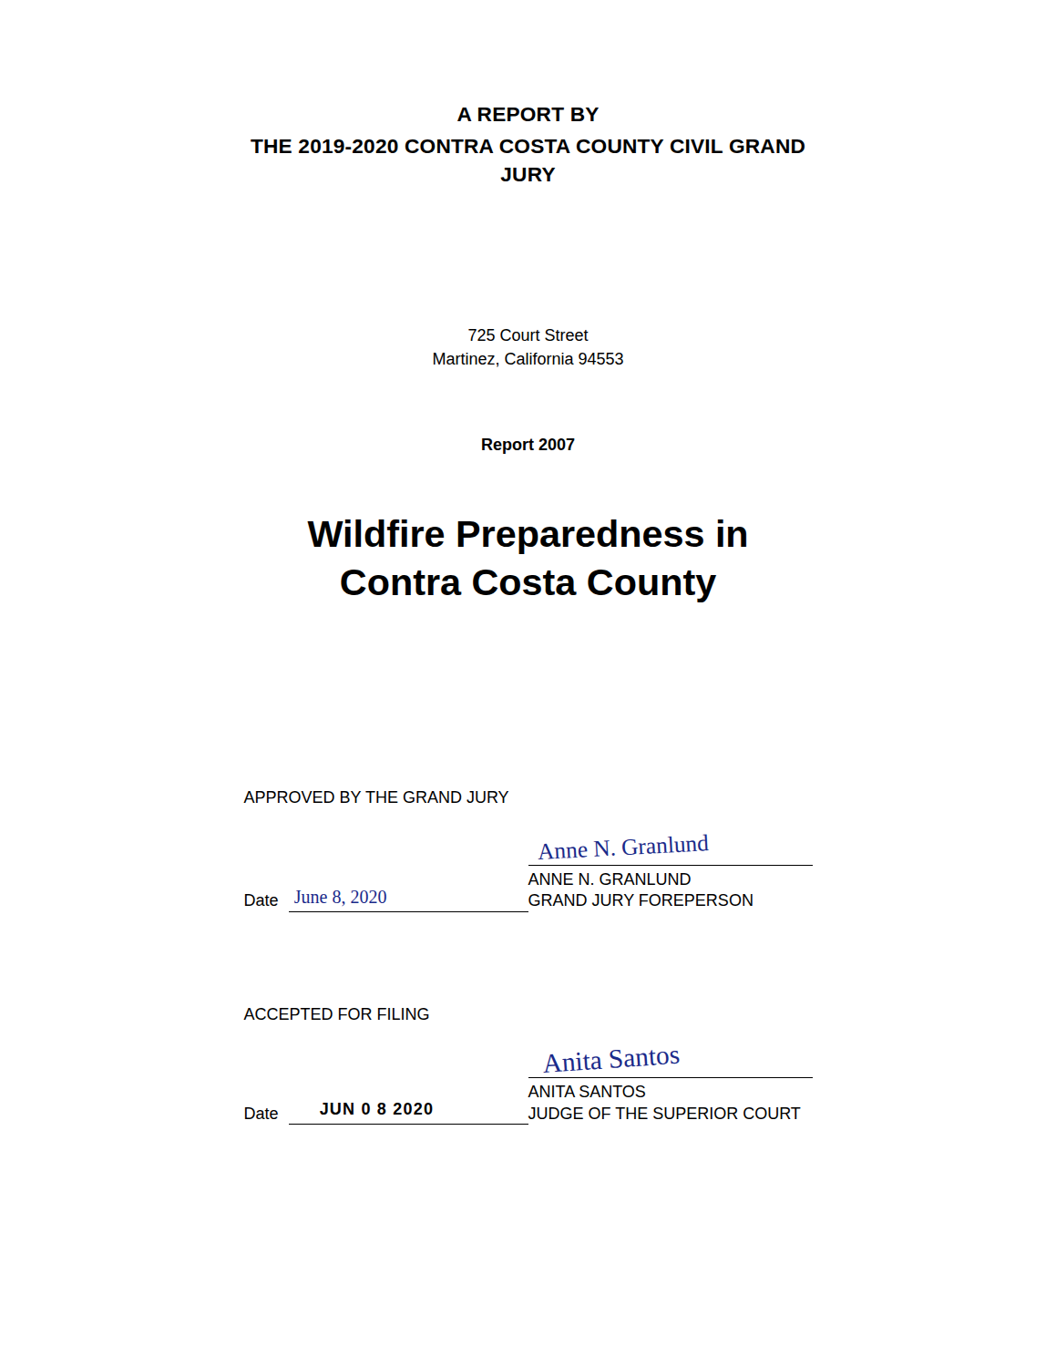A REPORT BY
THE 2019-2020 CONTRA COSTA COUNTY CIVIL GRAND JURY
725 Court Street
Martinez, California 94553
Report 2007
Wildfire Preparedness in
Contra Costa County
APPROVED BY THE GRAND JURY
Date June 8, 2020
Anne N. Granlund
ANNE N. GRANLUND
GRAND JURY FOREPERSON
ACCEPTED FOR FILING
Date JUN 0 8 2020
Anita Santos
ANITA SANTOS
JUDGE OF THE SUPERIOR COURT